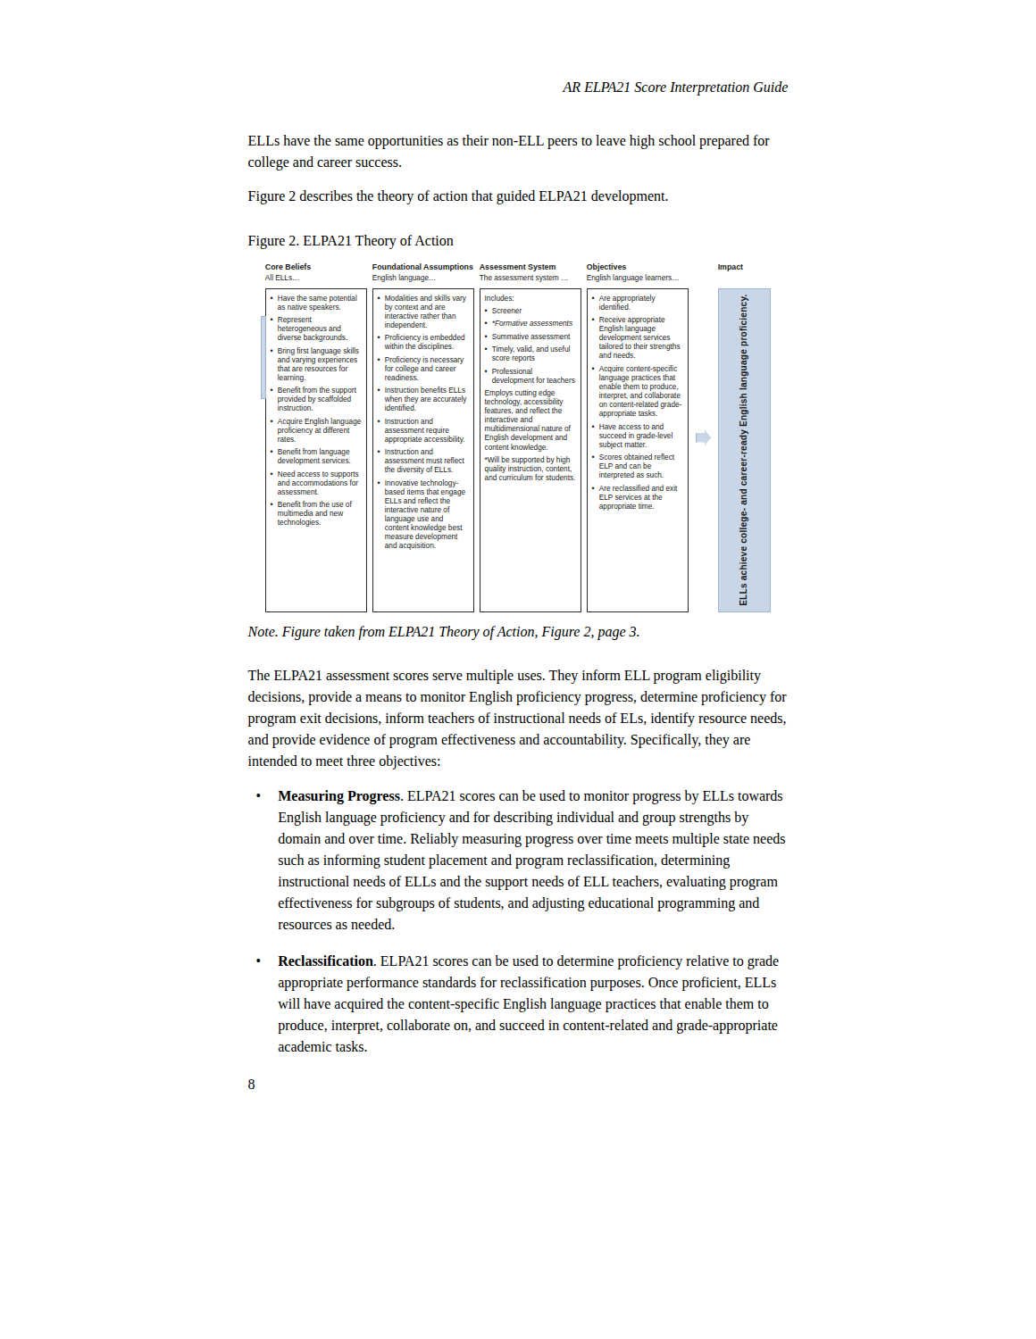AR ELPA21 Score Interpretation Guide
ELLs have the same opportunities as their non-ELL peers to leave high school prepared for college and career success.
Figure 2 describes the theory of action that guided ELPA21 development.
Figure 2. ELPA21 Theory of Action
Core Beliefs
All ELLs…
Have the same potential as native speakers.
Represent heterogeneous and diverse backgrounds.
Bring first language skills and varying experiences that are resources for learning.
Benefit from the support provided by scaffolded instruction.
Acquire English language proficiency at different rates.
Benefit from language development services.
Need access to supports and accommodations for assessment.
Benefit from the use of multimedia and new technologies.
Foundational Assumptions
English language…
Modalities and skills vary by context and are interactive rather than independent.
Proficiency is embedded within the disciplines.
Proficiency is necessary for college and career readiness.
Instruction benefits ELLs when they are accurately identified.
Instruction and assessment require appropriate accessibility.
Instruction and assessment must reflect the diversity of ELLs.
Innovative technology-based items that engage ELLs and reflect the interactive nature of language use and content knowledge best measure development and acquisition.
Assessment System
The assessment system …
Includes:
Screener
*Formative assessments
Summative assessment
Timely, valid, and useful score reports
Professional development for teachers
Employs cutting edge technology, accessibility features, and reflect the interactive and multidimensional nature of English development and content knowledge.
*Will be supported by high quality instruction, content, and curriculum for students.
Objectives
English language learners…
Are appropriately identified.
Receive appropriate English language development services tailored to their strengths and needs.
Acquire content-specific language practices that enable them to produce, interpret, and collaborate on content-related grade-appropriate tasks.
Have access to and succeed in grade-level subject matter.
Scores obtained reflect ELP and can be interpreted as such.
Are reclassified and exit ELP services at the appropriate time.
Impact
ELLs achieve college- and career-ready English language proficiency.
Note. Figure taken from ELPA21 Theory of Action, Figure 2, page 3.
The ELPA21 assessment scores serve multiple uses. They inform ELL program eligibility decisions, provide a means to monitor English proficiency progress, determine proficiency for program exit decisions, inform teachers of instructional needs of ELs, identify resource needs, and provide evidence of program effectiveness and accountability. Specifically, they are intended to meet three objectives:
Measuring Progress. ELPA21 scores can be used to monitor progress by ELLs towards English language proficiency and for describing individual and group strengths by domain and over time. Reliably measuring progress over time meets multiple state needs such as informing student placement and program reclassification, determining instructional needs of ELLs and the support needs of ELL teachers, evaluating program effectiveness for subgroups of students, and adjusting educational programming and resources as needed.
Reclassification. ELPA21 scores can be used to determine proficiency relative to grade appropriate performance standards for reclassification purposes. Once proficient, ELLs will have acquired the content-specific English language practices that enable them to produce, interpret, collaborate on, and succeed in content-related and grade-appropriate academic tasks.
8